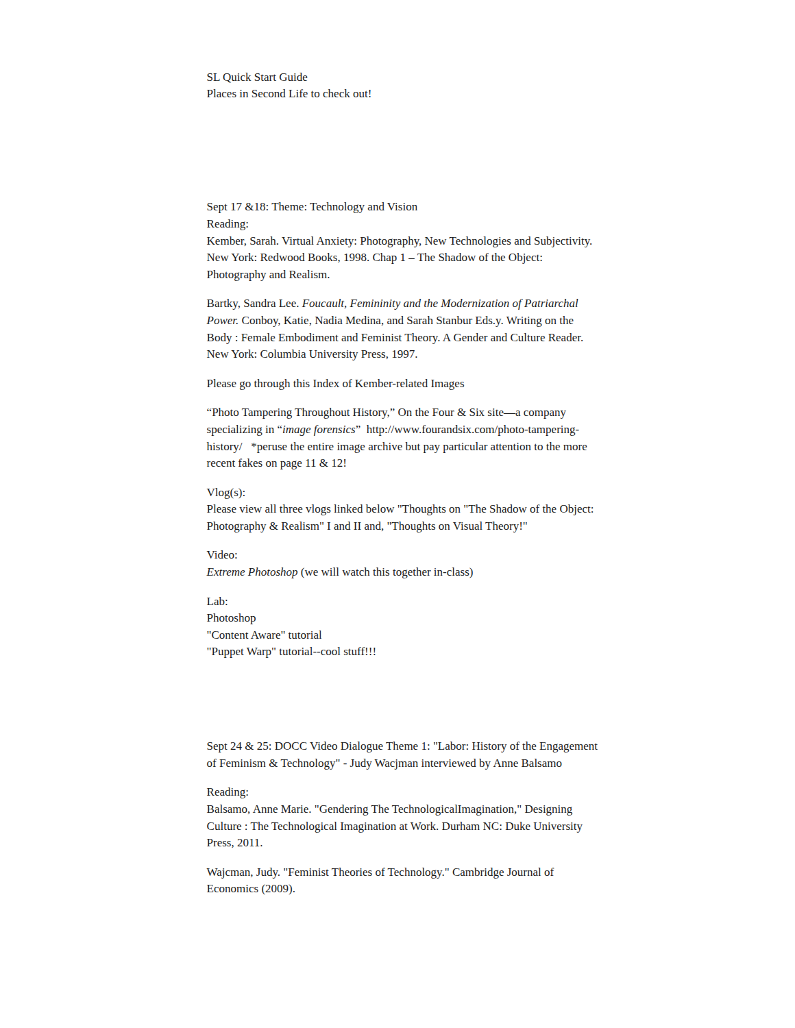SL Quick Start Guide
Places in Second Life to check out!
Sept 17 &18: Theme: Technology and Vision
Reading:
Kember, Sarah. Virtual Anxiety: Photography, New Technologies and Subjectivity. New York: Redwood Books, 1998. Chap 1 – The Shadow of the Object: Photography and Realism.
Bartky, Sandra Lee. Foucault, Femininity and the Modernization of Patriarchal Power. Conboy, Katie, Nadia Medina, and Sarah Stanbur Eds.y. Writing on the Body : Female Embodiment and Feminist Theory. A Gender and Culture Reader. New York: Columbia University Press, 1997.
Please go through this Index of Kember-related Images
“Photo Tampering Throughout History,” On the Four & Six site—a company specializing in “image forensics” http://www.fourandsix.com/photo-tampering-history/ *peruse the entire image archive but pay particular attention to the more recent fakes on page 11 & 12!
Vlog(s):
Please view all three vlogs linked below "Thoughts on "The Shadow of the Object: Photography & Realism" I and II and, "Thoughts on Visual Theory!"
Video:
Extreme Photoshop (we will watch this together in-class)
Lab:
Photoshop
"Content Aware" tutorial
"Puppet Warp" tutorial--cool stuff!!!
Sept 24 & 25: DOCC Video Dialogue Theme 1: "Labor: History of the Engagement of Feminism & Technology" - Judy Wacjman interviewed by Anne Balsamo
Reading:
Balsamo, Anne Marie. "Gendering The TechnologicalImagination," Designing Culture : The Technological Imagination at Work. Durham NC: Duke University Press, 2011.
Wajcman, Judy. "Feminist Theories of Technology." Cambridge Journal of Economics (2009).